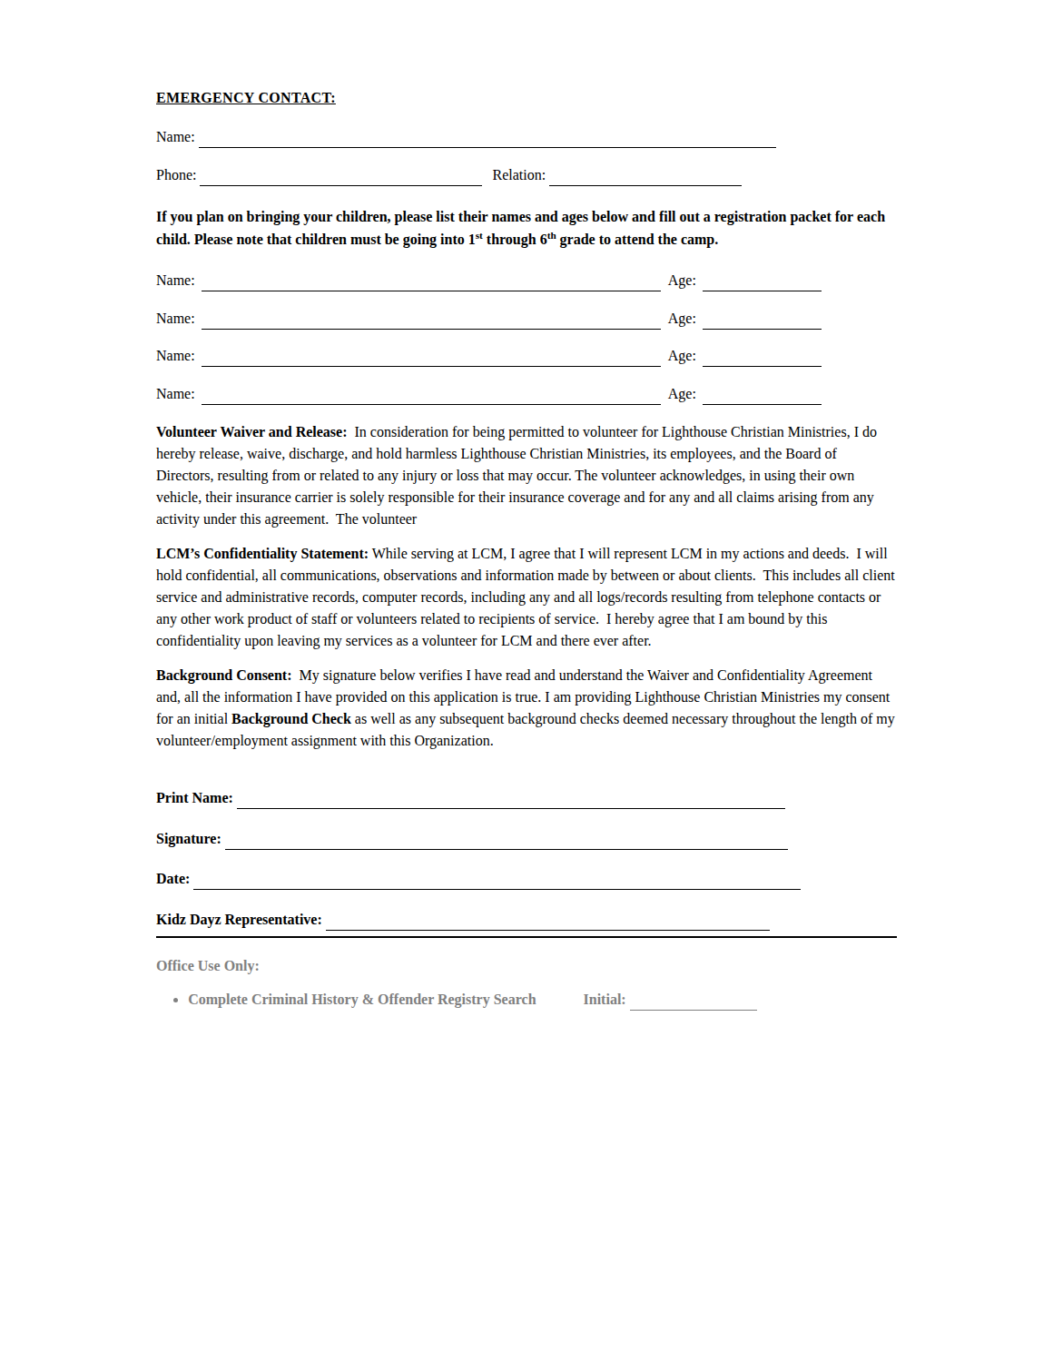EMERGENCY CONTACT:
Name:
Phone: Relation:
If you plan on bringing your children, please list their names and ages below and fill out a registration packet for each child. Please note that children must be going into 1st through 6th grade to attend the camp.
Name: Age:
Name: Age:
Name: Age:
Name: Age:
Volunteer Waiver and Release: In consideration for being permitted to volunteer for Lighthouse Christian Ministries, I do hereby release, waive, discharge, and hold harmless Lighthouse Christian Ministries, its employees, and the Board of Directors, resulting from or related to any injury or loss that may occur. The volunteer acknowledges, in using their own vehicle, their insurance carrier is solely responsible for their insurance coverage and for any and all claims arising from any activity under this agreement. The volunteer
LCM’s Confidentiality Statement: While serving at LCM, I agree that I will represent LCM in my actions and deeds. I will hold confidential, all communications, observations and information made by between or about clients. This includes all client service and administrative records, computer records, including any and all logs/records resulting from telephone contacts or any other work product of staff or volunteers related to recipients of service. I hereby agree that I am bound by this confidentiality upon leaving my services as a volunteer for LCM and there ever after.
Background Consent: My signature below verifies I have read and understand the Waiver and Confidentiality Agreement and, all the information I have provided on this application is true. I am providing Lighthouse Christian Ministries my consent for an initial Background Check as well as any subsequent background checks deemed necessary throughout the length of my volunteer/employment assignment with this Organization.
Print Name:
Signature:
Date:
Kidz Dayz Representative:
Office Use Only:
Complete Criminal History & Offender Registry Search Initial: